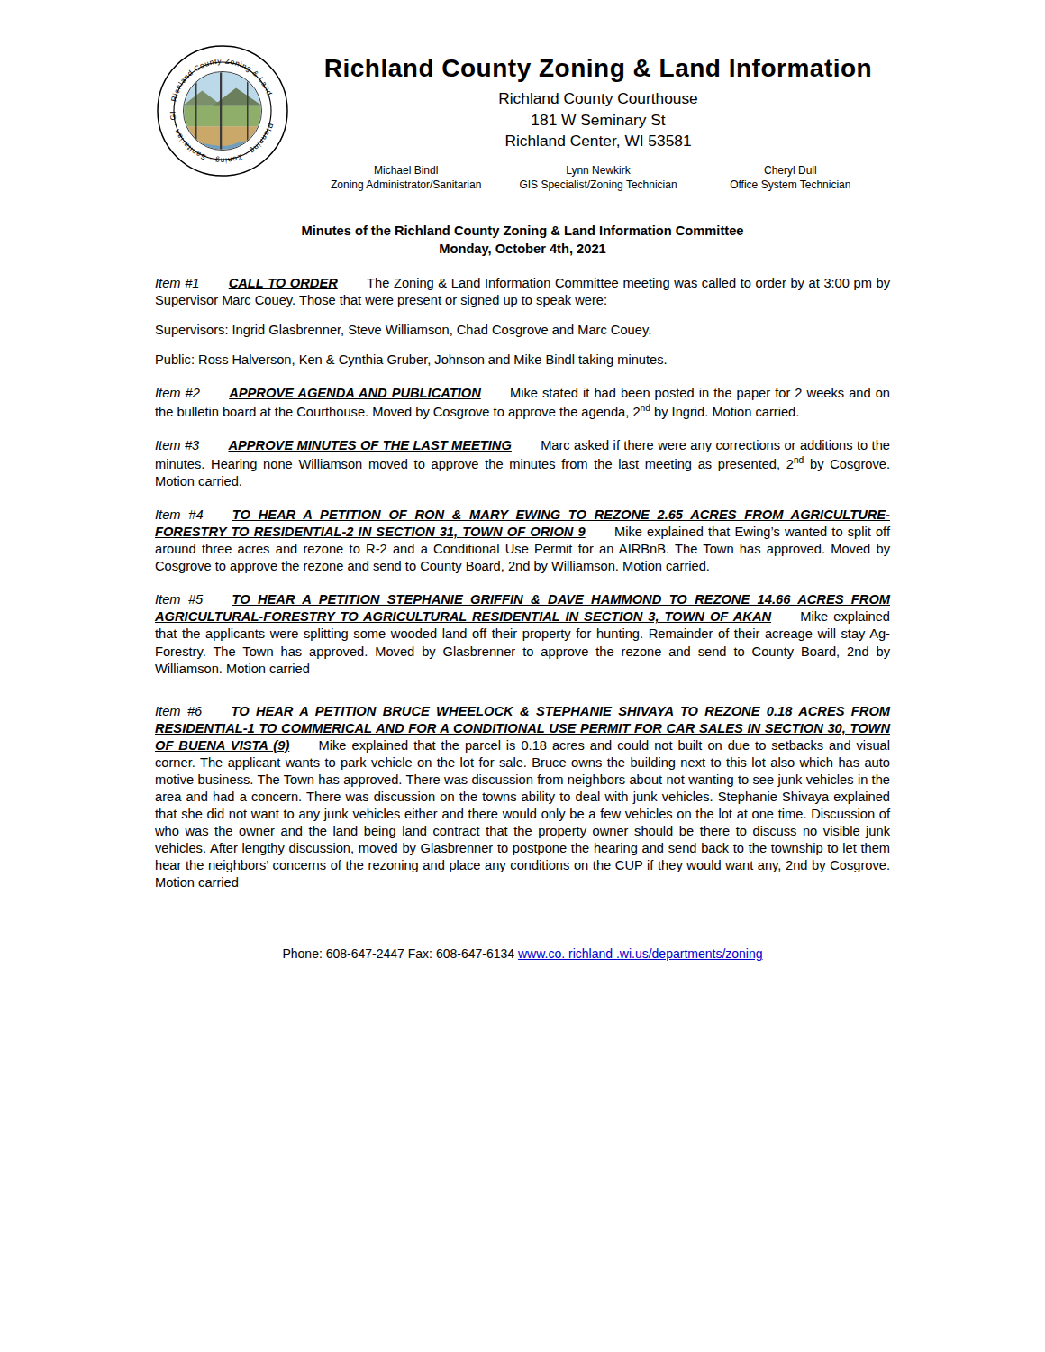Richland County Zoning & Land Planning · Zoning · Sanitarian · GIS
Richland County Zoning & Land Information
Richland County Courthouse
181 W Seminary St
Richland Center, WI 53581
Michael Bindl Zoning Administrator/Sanitarian
Lynn Newkirk GIS Specialist/Zoning Technician
Cheryl Dull Office System Technician
Minutes of the Richland County Zoning & Land Information Committee
Monday, October 4th, 2021
Item #1 CALL TO ORDER The Zoning & Land Information Committee meeting was called to order by at 3:00 pm by Supervisor Marc Couey. Those that were present or signed up to speak were:
Supervisors: Ingrid Glasbrenner, Steve Williamson, Chad Cosgrove and Marc Couey.
Public: Ross Halverson, Ken & Cynthia Gruber, Johnson and Mike Bindl taking minutes.
Item #2 APPROVE AGENDA AND PUBLICATION Mike stated it had been posted in the paper for 2 weeks and on the bulletin board at the Courthouse. Moved by Cosgrove to approve the agenda, 2nd by Ingrid. Motion carried.
Item #3 APPROVE MINUTES OF THE LAST MEETING Marc asked if there were any corrections or additions to the minutes. Hearing none Williamson moved to approve the minutes from the last meeting as presented, 2nd by Cosgrove. Motion carried.
Item #4 TO HEAR A PETITION OF RON & MARY EWING TO REZONE 2.65 ACRES FROM AGRICULTURE-FORESTRY TO RESIDENTIAL-2 IN SECTION 31, TOWN OF ORION 9 Mike explained that Ewing’s wanted to split off around three acres and rezone to R-2 and a Conditional Use Permit for an AIRBnB. The Town has approved. Moved by Cosgrove to approve the rezone and send to County Board, 2nd by Williamson. Motion carried.
Item #5 TO HEAR A PETITION STEPHANIE GRIFFIN & DAVE HAMMOND TO REZONE 14.66 ACRES FROM AGRICULTURAL-FORESTRY TO AGRICULTURAL RESIDENTIAL IN SECTION 3, TOWN OF AKAN Mike explained that the applicants were splitting some wooded land off their property for hunting. Remainder of their acreage will stay Ag-Forestry. The Town has approved. Moved by Glasbrenner to approve the rezone and send to County Board, 2nd by Williamson. Motion carried
Item #6 TO HEAR A PETITION BRUCE WHEELOCK & STEPHANIE SHIVAYA TO REZONE 0.18 ACRES FROM RESIDENTIAL-1 TO COMMERICAL AND FOR A CONDITIONAL USE PERMIT FOR CAR SALES IN SECTION 30, TOWN OF BUENA VISTA (9) Mike explained that the parcel is 0.18 acres and could not built on due to setbacks and visual corner. The applicant wants to park vehicle on the lot for sale. Bruce owns the building next to this lot also which has auto motive business. The Town has approved. There was discussion from neighbors about not wanting to see junk vehicles in the area and had a concern. There was discussion on the towns ability to deal with junk vehicles. Stephanie Shivaya explained that she did not want to any junk vehicles either and there would only be a few vehicles on the lot at one time. Discussion of who was the owner and the land being land contract that the property owner should be there to discuss no visible junk vehicles. After lengthy discussion, moved by Glasbrenner to postpone the hearing and send back to the township to let them hear the neighbors’ concerns of the rezoning and place any conditions on the CUP if they would want any, 2nd by Cosgrove. Motion carried
Phone: 608-647-2447 Fax: 608-647-6134 www.co. richland .wi.us/departments/zoning